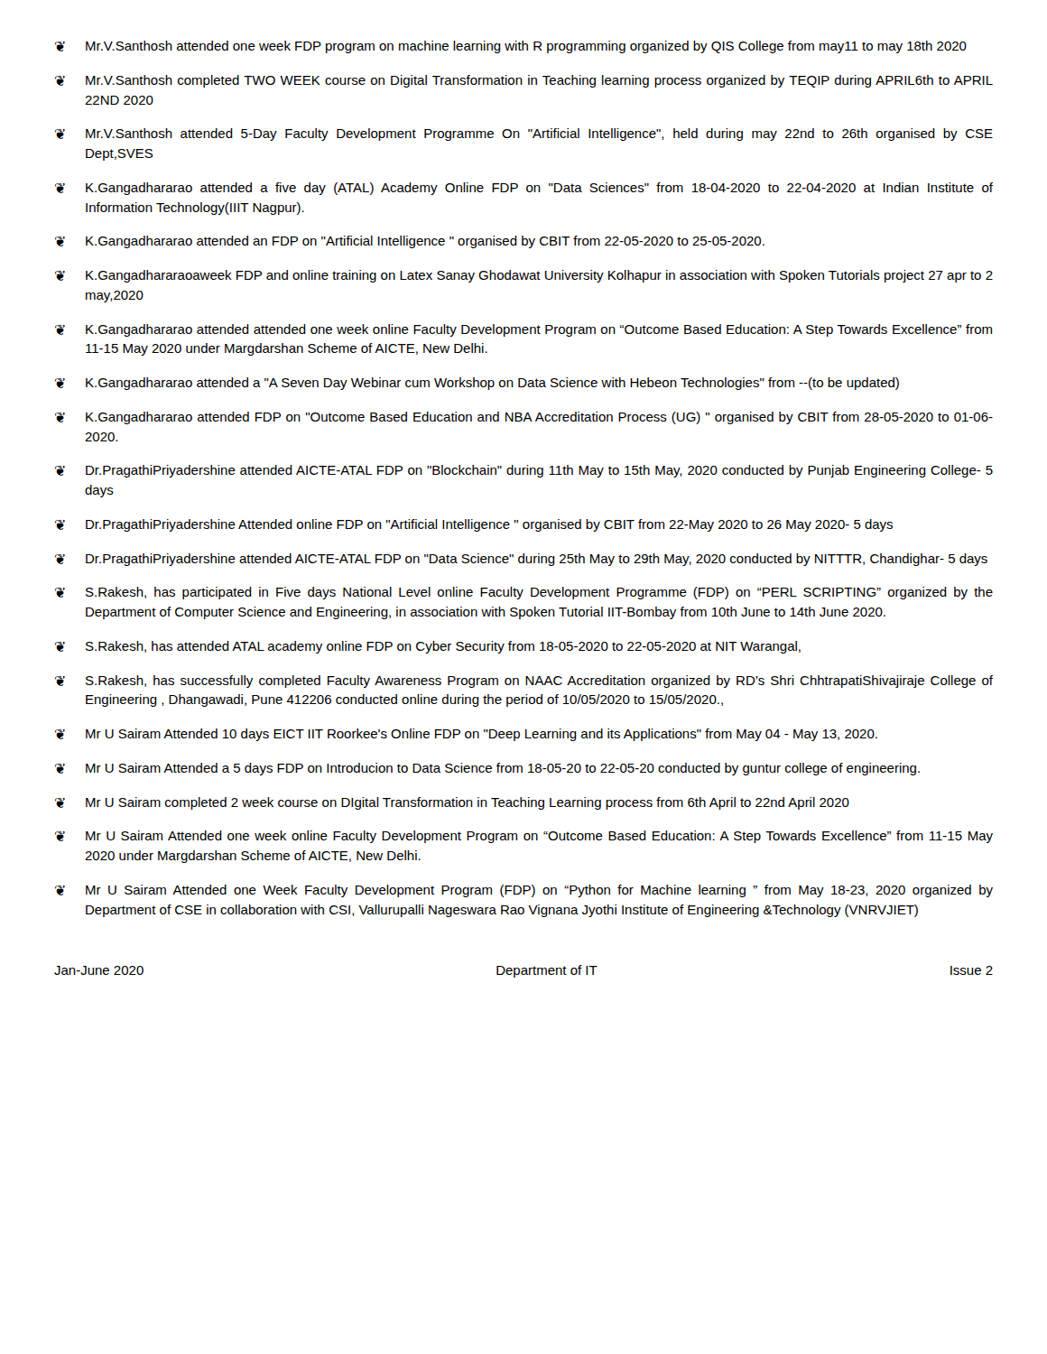Mr.V.Santhosh attended one week FDP program on machine learning with R programming organized by QIS College from may11 to may 18th 2020
Mr.V.Santhosh completed TWO WEEK course on Digital Transformation in Teaching learning process organized by TEQIP during APRIL6th to APRIL 22ND 2020
Mr.V.Santhosh attended 5-Day Faculty Development Programme On "Artificial Intelligence", held during may 22nd to 26th organised by CSE Dept,SVES
K.Gangadhararao attended a five day (ATAL) Academy Online FDP on "Data Sciences" from 18-04-2020 to 22-04-2020 at Indian Institute of Information Technology(IIIT Nagpur).
K.Gangadhararao attended an FDP on "Artificial Intelligence " organised by CBIT from 22-05-2020 to 25-05-2020.
K.Gangadhararaoaweek FDP and online training on Latex Sanay Ghodawat University Kolhapur in association with Spoken Tutorials project 27 apr to 2 may,2020
K.Gangadhararao attended attended one week online Faculty Development Program on “Outcome Based Education: A Step Towards Excellence” from 11-15 May 2020 under Margdarshan Scheme of AICTE, New Delhi.
K.Gangadhararao attended a "A Seven Day Webinar cum Workshop on Data Science with Hebeon Technologies" from --(to be updated)
K.Gangadhararao attended FDP on "Outcome Based Education and NBA Accreditation Process (UG) " organised by CBIT from 28-05-2020 to 01-06-2020.
Dr.PragathiPriyadershine attended AICTE-ATAL FDP on "Blockchain" during 11th May to 15th May, 2020 conducted by Punjab Engineering College- 5 days
Dr.PragathiPriyadershine Attended online FDP on "Artificial Intelligence " organised by CBIT from 22-May 2020 to 26 May 2020- 5 days
Dr.PragathiPriyadershine attended AICTE-ATAL FDP on "Data Science" during 25th May to 29th May, 2020 conducted by NITTTR, Chandighar- 5 days
S.Rakesh, has participated in Five days National Level online Faculty Development Programme (FDP) on “PERL SCRIPTING” organized by the Department of Computer Science and Engineering, in association with Spoken Tutorial IIT-Bombay from 10th June to 14th June 2020.
S.Rakesh, has attended ATAL academy online FDP on Cyber Security from 18-05-2020 to 22-05-2020 at NIT Warangal,
S.Rakesh, has successfully completed Faculty Awareness Program on NAAC Accreditation organized by RD’s Shri ChhtrapatiShivajiraje College of Engineering , Dhangawadi, Pune 412206 conducted online during the period of 10/05/2020 to 15/05/2020.,
Mr U Sairam Attended 10 days EICT IIT Roorkee's Online FDP on "Deep Learning and its Applications" from May 04 - May 13, 2020.
Mr U Sairam Attended a 5 days FDP on Introducion to Data Science from 18-05-20 to 22-05-20 conducted by guntur college of engineering.
Mr U Sairam completed 2 week course on DIgital Transformation in Teaching Learning process from 6th April to 22nd April 2020
Mr U Sairam Attended one week online Faculty Development Program on “Outcome Based Education: A Step Towards Excellence” from 11-15 May 2020 under Margdarshan Scheme of AICTE, New Delhi.
Mr U Sairam Attended one Week Faculty Development Program (FDP) on “Python for Machine learning ” from May 18-23, 2020 organized by Department of CSE in collaboration with CSI, Vallurupalli Nageswara Rao Vignana Jyothi Institute of Engineering &Technology (VNRVJIET)
Jan-June 2020 Department of IT Issue 2